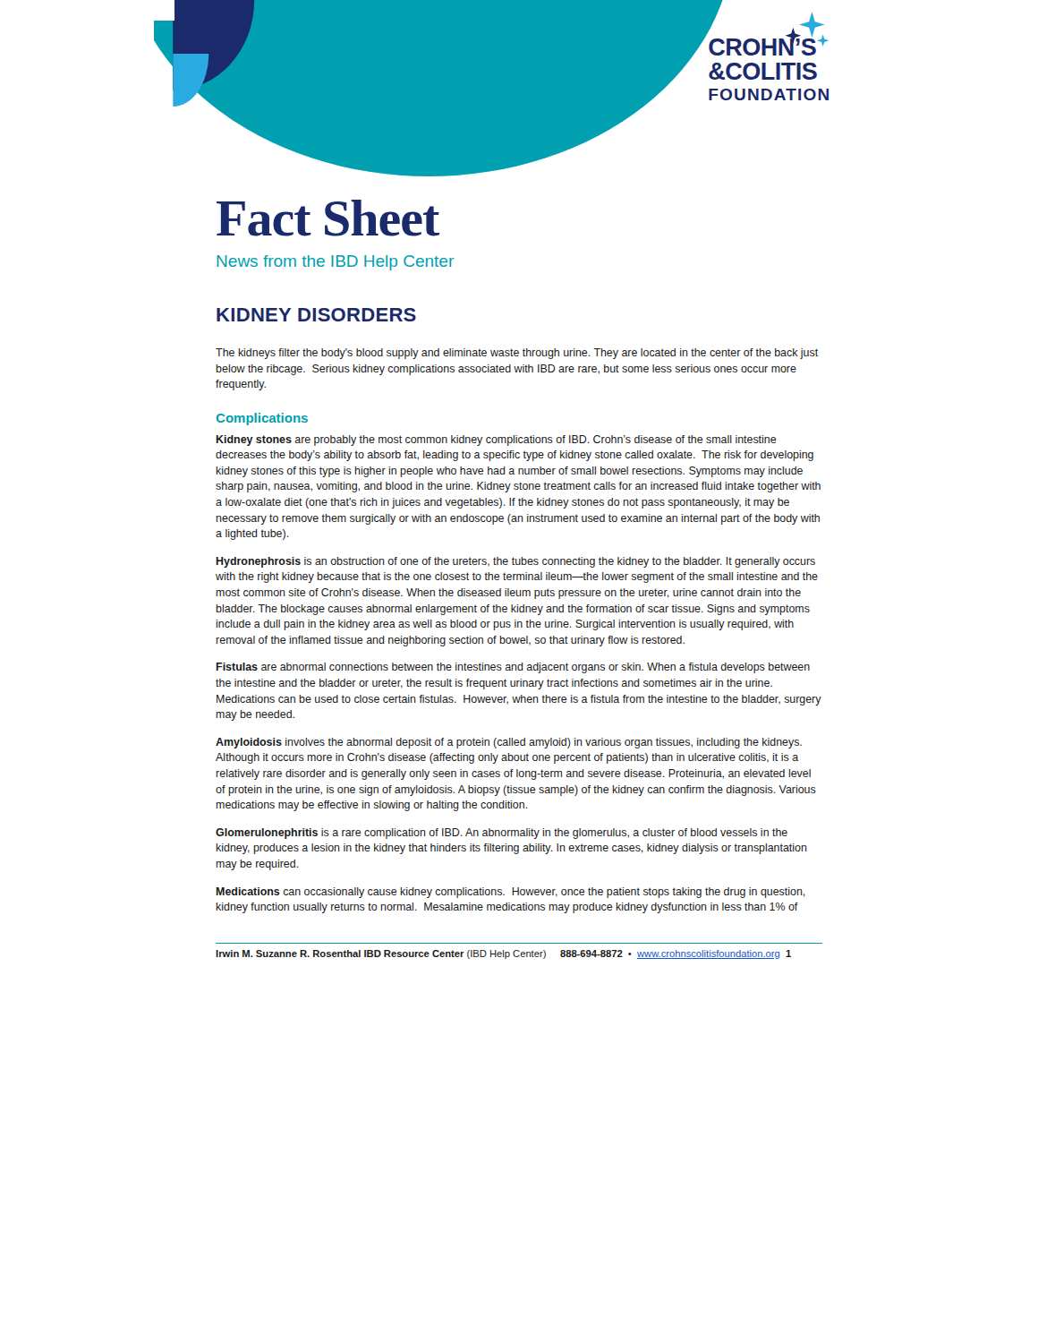CROHN’S
&COLITIS
FOUNDATION
Fact Sheet
News from the IBD Help Center
KIDNEY DISORDERS
The kidneys filter the body's blood supply and eliminate waste through urine. They are located in the center of the back just below the ribcage. Serious kidney complications associated with IBD are rare, but some less serious ones occur more frequently.
Complications
Kidney stones are probably the most common kidney complications of IBD. Crohn’s disease of the small intestine decreases the body’s ability to absorb fat, leading to a specific type of kidney stone called oxalate. The risk for developing kidney stones of this type is higher in people who have had a number of small bowel resections. Symptoms may include sharp pain, nausea, vomiting, and blood in the urine. Kidney stone treatment calls for an increased fluid intake together with a low-oxalate diet (one that's rich in juices and vegetables). If the kidney stones do not pass spontaneously, it may be necessary to remove them surgically or with an endoscope (an instrument used to examine an internal part of the body with a lighted tube).
Hydronephrosis is an obstruction of one of the ureters, the tubes connecting the kidney to the bladder. It generally occurs with the right kidney because that is the one closest to the terminal ileum—the lower segment of the small intestine and the most common site of Crohn's disease. When the diseased ileum puts pressure on the ureter, urine cannot drain into the bladder. The blockage causes abnormal enlargement of the kidney and the formation of scar tissue. Signs and symptoms include a dull pain in the kidney area as well as blood or pus in the urine. Surgical intervention is usually required, with removal of the inflamed tissue and neighboring section of bowel, so that urinary flow is restored.
Fistulas are abnormal connections between the intestines and adjacent organs or skin. When a fistula develops between the intestine and the bladder or ureter, the result is frequent urinary tract infections and sometimes air in the urine. Medications can be used to close certain fistulas. However, when there is a fistula from the intestine to the bladder, surgery may be needed.
Amyloidosis involves the abnormal deposit of a protein (called amyloid) in various organ tissues, including the kidneys. Although it occurs more in Crohn's disease (affecting only about one percent of patients) than in ulcerative colitis, it is a relatively rare disorder and is generally only seen in cases of long-term and severe disease. Proteinuria, an elevated level of protein in the urine, is one sign of amyloidosis. A biopsy (tissue sample) of the kidney can confirm the diagnosis. Various medications may be effective in slowing or halting the condition.
Glomerulonephritis is a rare complication of IBD. An abnormality in the glomerulus, a cluster of blood vessels in the kidney, produces a lesion in the kidney that hinders its filtering ability. In extreme cases, kidney dialysis or transplantation may be required.
Medications can occasionally cause kidney complications. However, once the patient stops taking the drug in question, kidney function usually returns to normal. Mesalamine medications may produce kidney dysfunction in less than 1% of
Irwin M. Suzanne R. Rosenthal IBD Resource Center (IBD Help Center) 888-694-8872 • www.crohnscolitisfoundation.org 1